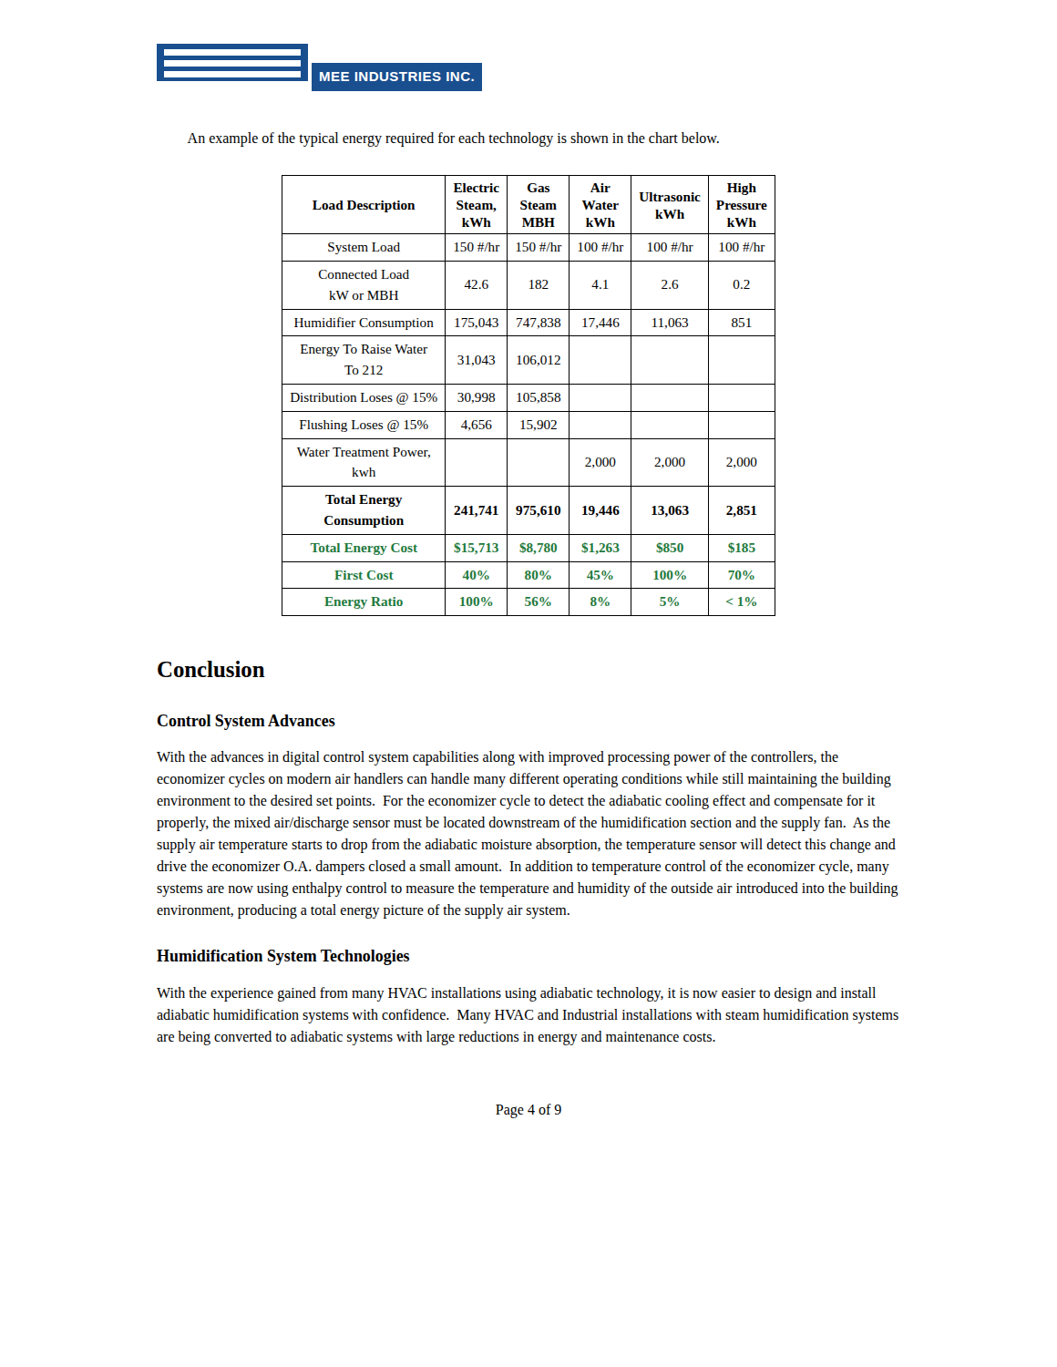MEE INDUSTRIES INC.
An example of the typical energy required for each technology is shown in the chart below.
| Load Description | Electric Steam, kWh | Gas Steam MBH | Air Water kWh | Ultrasonic kWh | High Pressure kWh |
| --- | --- | --- | --- | --- | --- |
| System Load | 150 #/hr | 150 #/hr | 100 #/hr | 100 #/hr | 100 #/hr |
| Connected Load kW or MBH | 42.6 | 182 | 4.1 | 2.6 | 0.2 |
| Humidifier Consumption | 175,043 | 747,838 | 17,446 | 11,063 | 851 |
| Energy To Raise Water To 212 | 31,043 | 106,012 | | | |
| Distribution Loses @ 15% | 30,998 | 105,858 | | | |
| Flushing Loses @ 15% | 4,656 | 15,902 | | | |
| Water Treatment Power, kwh | | | 2,000 | 2,000 | 2,000 |
| Total Energy Consumption | 241,741 | 975,610 | 19,446 | 13,063 | 2,851 |
| Total Energy Cost | $15,713 | $8,780 | $1,263 | $850 | $185 |
| First Cost | 40% | 80% | 45% | 100% | 70% |
| Energy Ratio | 100% | 56% | 8% | 5% | < 1% |
Conclusion
Control System Advances
With the advances in digital control system capabilities along with improved processing power of the controllers, the economizer cycles on modern air handlers can handle many different operating conditions while still maintaining the building environment to the desired set points. For the economizer cycle to detect the adiabatic cooling effect and compensate for it properly, the mixed air/discharge sensor must be located downstream of the humidification section and the supply fan. As the supply air temperature starts to drop from the adiabatic moisture absorption, the temperature sensor will detect this change and drive the economizer O.A. dampers closed a small amount. In addition to temperature control of the economizer cycle, many systems are now using enthalpy control to measure the temperature and humidity of the outside air introduced into the building environment, producing a total energy picture of the supply air system.
Humidification System Technologies
With the experience gained from many HVAC installations using adiabatic technology, it is now easier to design and install adiabatic humidification systems with confidence. Many HVAC and Industrial installations with steam humidification systems are being converted to adiabatic systems with large reductions in energy and maintenance costs.
Page 4 of 9